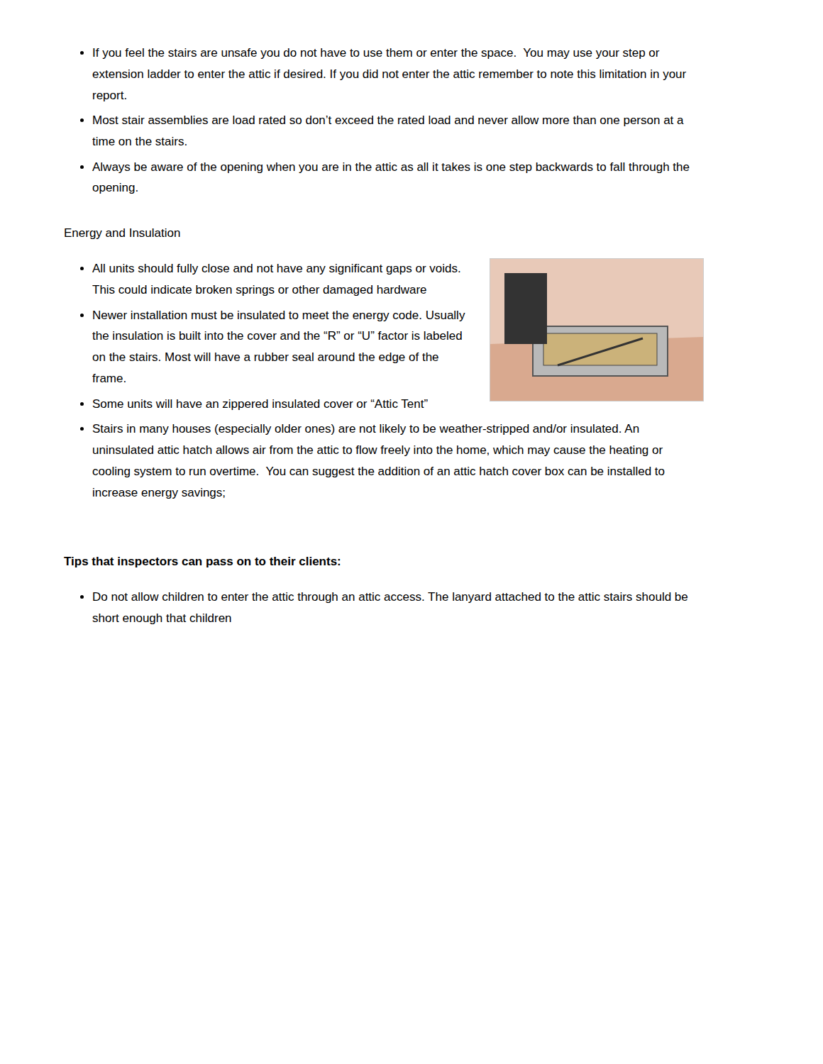If you feel the stairs are unsafe you do not have to use them or enter the space. You may use your step or extension ladder to enter the attic if desired. If you did not enter the attic remember to note this limitation in your report.
Most stair assemblies are load rated so don’t exceed the rated load and never allow more than one person at a time on the stairs.
Always be aware of the opening when you are in the attic as all it takes is one step backwards to fall through the opening.
Energy and Insulation
All units should fully close and not have any significant gaps or voids. This could indicate broken springs or other damaged hardware
Newer installation must be insulated to meet the energy code. Usually the insulation is built into the cover and the “R” or “U” factor is labeled on the stairs. Most will have a rubber seal around the edge of the frame.
Some units will have an zippered insulated cover or “Attic Tent”
Stairs in many houses (especially older ones) are not likely to be weather-stripped and/or insulated. An uninsulated attic hatch allows air from the attic to flow freely into the home, which may cause the heating or cooling system to run overtime. You can suggest the addition of an attic hatch cover box can be installed to increase energy savings;
Tips that inspectors can pass on to their clients:
Do not allow children to enter the attic through an attic access. The lanyard attached to the attic stairs should be short enough that children